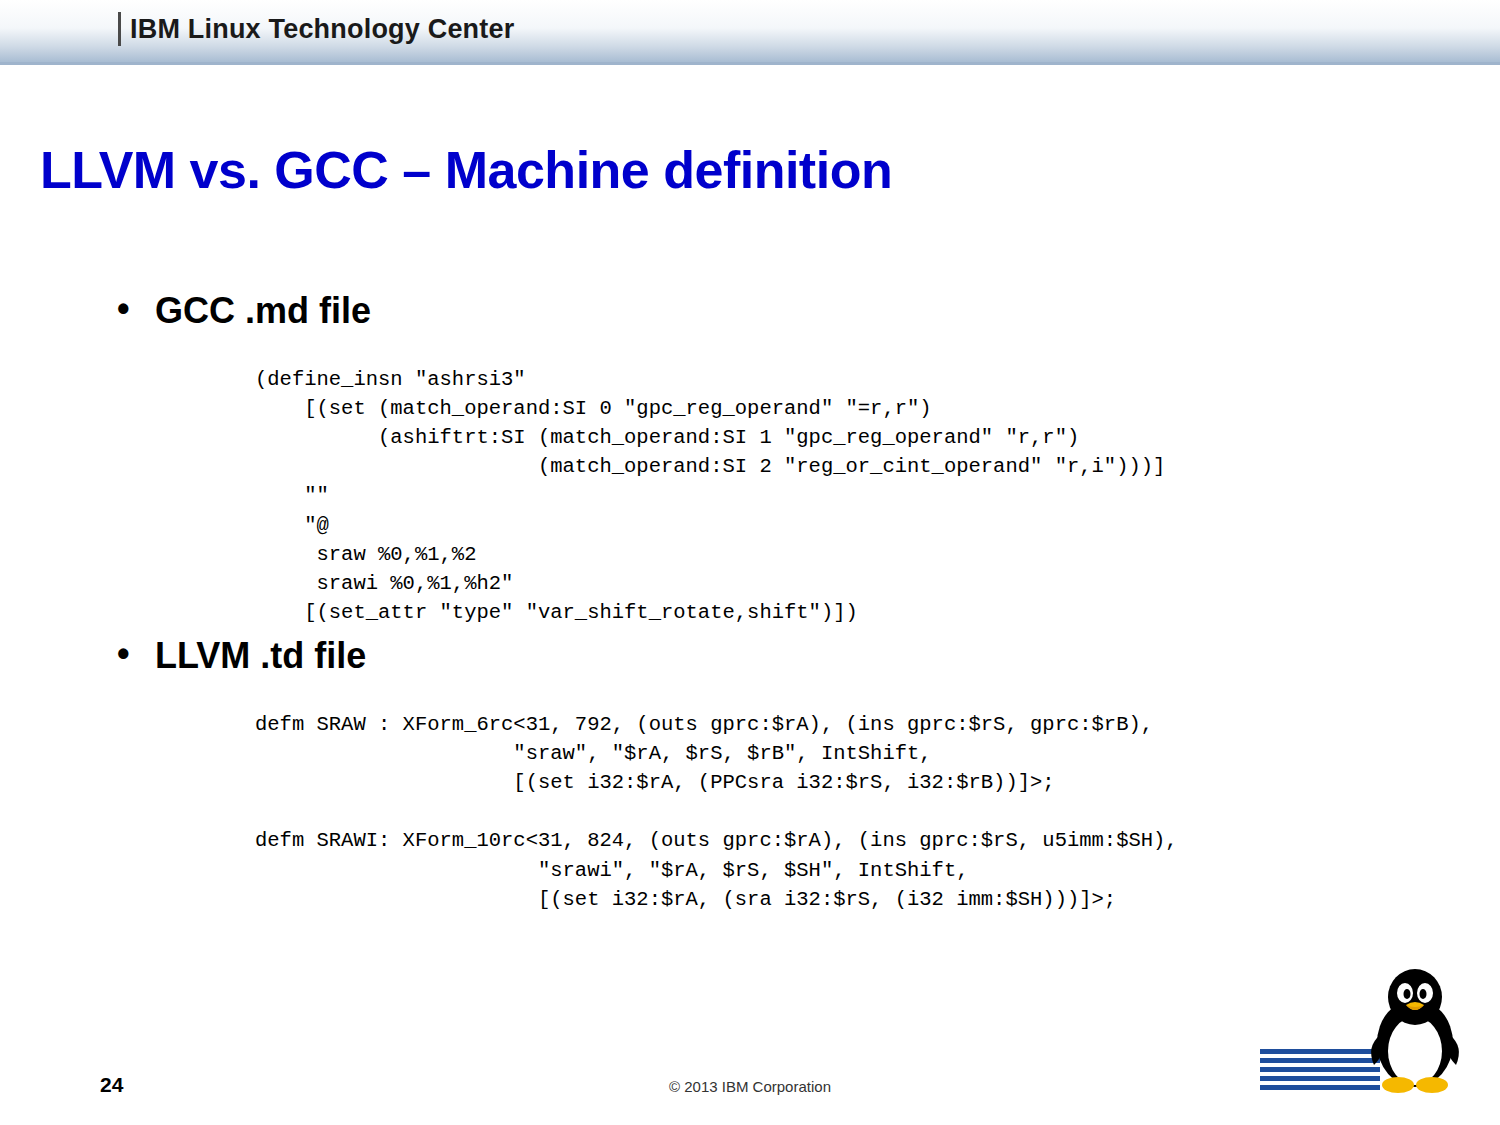IBM Linux Technology Center
LLVM vs. GCC – Machine definition
GCC .md file
(define_insn "ashrsi3"
    [(set (match_operand:SI 0 "gpc_reg_operand" "=r,r")
          (ashiftrt:SI (match_operand:SI 1 "gpc_reg_operand" "r,r")
                       (match_operand:SI 2 "reg_or_cint_operand" "r,i")))]
    ""
    "@
     sraw %0,%1,%2
     srawi %0,%1,%h2"
    [(set_attr "type" "var_shift_rotate,shift")])
LLVM .td file
defm SRAW : XForm_6rc<31, 792, (outs gprc:$rA), (ins gprc:$rS, gprc:$rB),
                     "sraw", "$rA, $rS, $rB", IntShift,
                     [(set i32:$rA, (PPCsra i32:$rS, i32:$rB))]>;

defm SRAWI: XForm_10rc<31, 824, (outs gprc:$rA), (ins gprc:$rS, u5imm:$SH),
                       "srawi", "$rA, $rS, $SH", IntShift,
                       [(set i32:$rA, (sra i32:$rS, (i32 imm:$SH)))]>;
24
© 2013 IBM Corporation